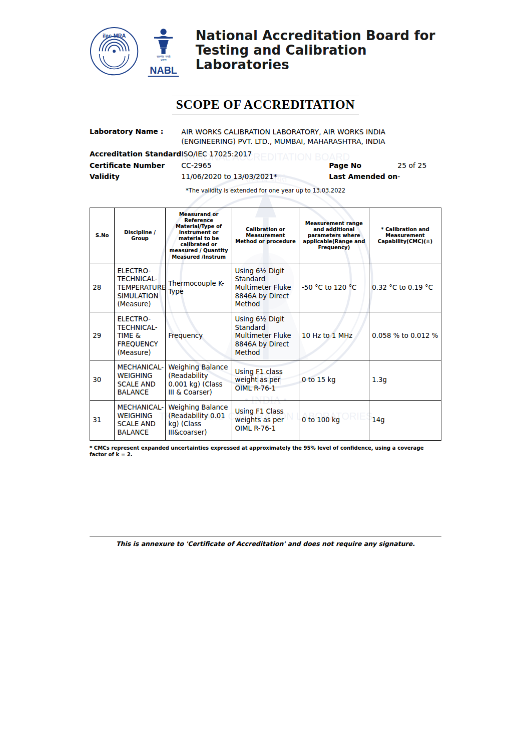भारत • INDIA • सत्यमेव जयते NATIONAL ACCREDITATION BOARD TESTING AND CALIBRATION LABORATORIES
ilac-MRA सत्यमेव जयते भारत NABL
National Accreditation Board for
Testing and Calibration Laboratories
SCOPE OF ACCREDITATION
| Laboratory Name : | AIR WORKS CALIBRATION LABORATORY, AIR WORKS INDIA (ENGINEERING) PVT. LTD., MUMBAI, MAHARASHTRA, INDIA |
| Accreditation Standard | ISO/IEC 17025:2017 |
| Certificate Number | CC-2965 | Page No | 25 of 25 |
| Validity | 11/06/2020 to 13/03/2021* | Last Amended on | - |
*The validity is extended for one year up to 13.03.2022
| S.No | Discipline / Group | Measurand or Reference Material/Type of instrument or material to be calibrated or measured / Quantity Measured /Instrum | Calibration or Measurement Method or procedure | Measurement range and additional parameters where applicable(Range and Frequency) | * Calibration and Measurement Capability(CMC)(±) |
| --- | --- | --- | --- | --- | --- |
| 28 | ELECTRO-TECHNICAL-TEMPERATURE SIMULATION (Measure) | Thermocouple K-Type | Using 6½ Digit Standard Multimeter Fluke 8846A by Direct Method | -50 °C to 120 °C | 0.32 °C to 0.19 °C |
| 29 | ELECTRO-TECHNICAL-TIME & FREQUENCY (Measure) | Frequency | Using 6½ Digit Standard Multimeter Fluke 8846A by Direct Method | 10 Hz to 1 MHz | 0.058 % to 0.012 % |
| 30 | MECHANICAL-WEIGHING SCALE AND BALANCE | Weighing Balance (Readability 0.001 kg) (Class III & Coarser) | Using F1 class weight as per OIML R-76-1 | 0 to 15 kg | 1.3g |
| 31 | MECHANICAL-WEIGHING SCALE AND BALANCE | Weighing Balance (Readability 0.01 kg) (Class III&coarser) | Using F1 Class weights as per OIML R-76-1 | 0 to 100 kg | 14g |
* CMCs represent expanded uncertainties expressed at approximately the 95% level of confidence, using a coverage factor of k = 2.
This is annexure to 'Certificate of Accreditation' and does not require any signature.